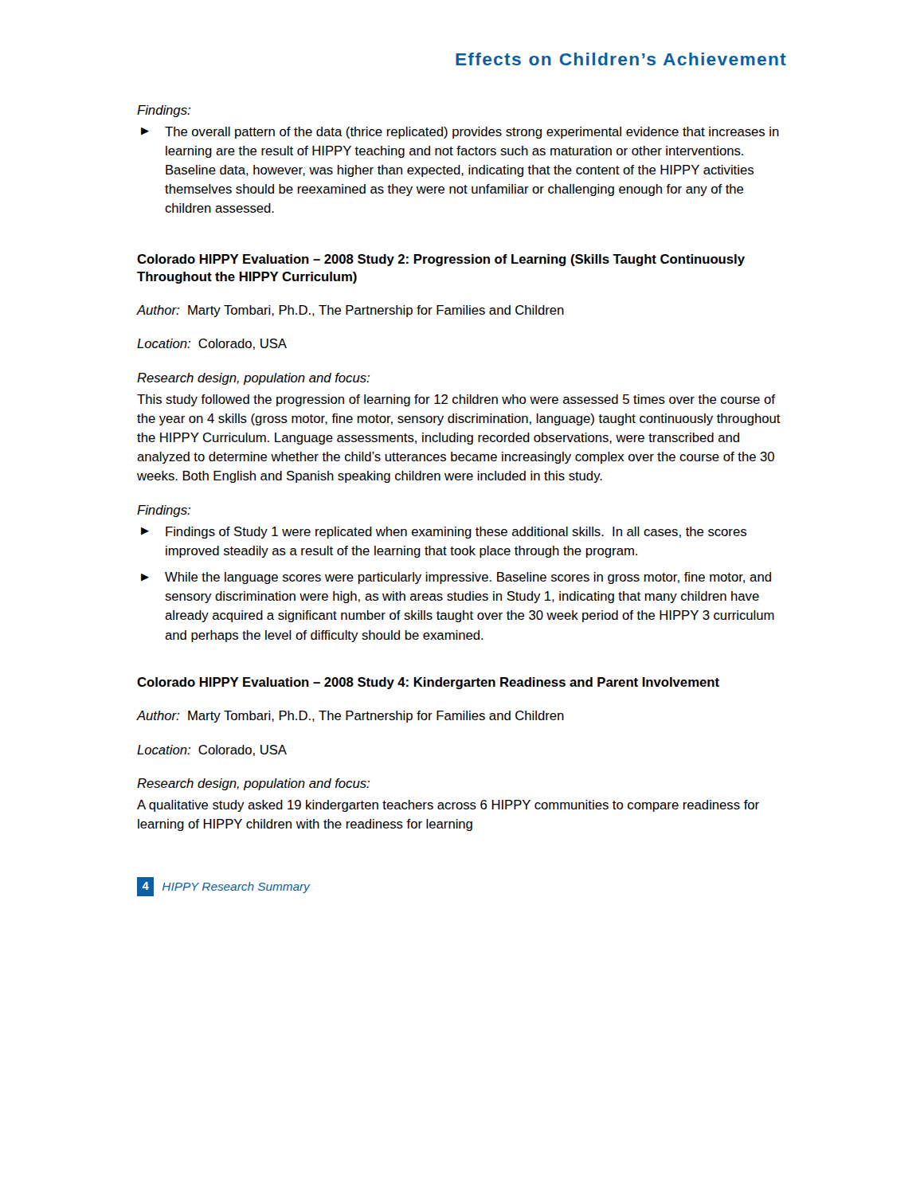Effects on Children’s Achievement
Findings:
The overall pattern of the data (thrice replicated) provides strong experimental evidence that increases in learning are the result of HIPPY teaching and not factors such as maturation or other interventions. Baseline data, however, was higher than expected, indicating that the content of the HIPPY activities themselves should be reexamined as they were not unfamiliar or challenging enough for any of the children assessed.
Colorado HIPPY Evaluation – 2008 Study 2: Progression of Learning (Skills Taught Continuously Throughout the HIPPY Curriculum)
Author: Marty Tombari, Ph.D., The Partnership for Families and Children
Location: Colorado, USA
Research design, population and focus:
This study followed the progression of learning for 12 children who were assessed 5 times over the course of the year on 4 skills (gross motor, fine motor, sensory discrimination, language) taught continuously throughout the HIPPY Curriculum. Language assessments, including recorded observations, were transcribed and analyzed to determine whether the child’s utterances became increasingly complex over the course of the 30 weeks. Both English and Spanish speaking children were included in this study.
Findings:
Findings of Study 1 were replicated when examining these additional skills. In all cases, the scores improved steadily as a result of the learning that took place through the program.
While the language scores were particularly impressive. Baseline scores in gross motor, fine motor, and sensory discrimination were high, as with areas studies in Study 1, indicating that many children have already acquired a significant number of skills taught over the 30 week period of the HIPPY 3 curriculum and perhaps the level of difficulty should be examined.
Colorado HIPPY Evaluation – 2008 Study 4: Kindergarten Readiness and Parent Involvement
Author: Marty Tombari, Ph.D., The Partnership for Families and Children
Location: Colorado, USA
Research design, population and focus:
A qualitative study asked 19 kindergarten teachers across 6 HIPPY communities to compare readiness for learning of HIPPY children with the readiness for learning
4 HIPPY Research Summary